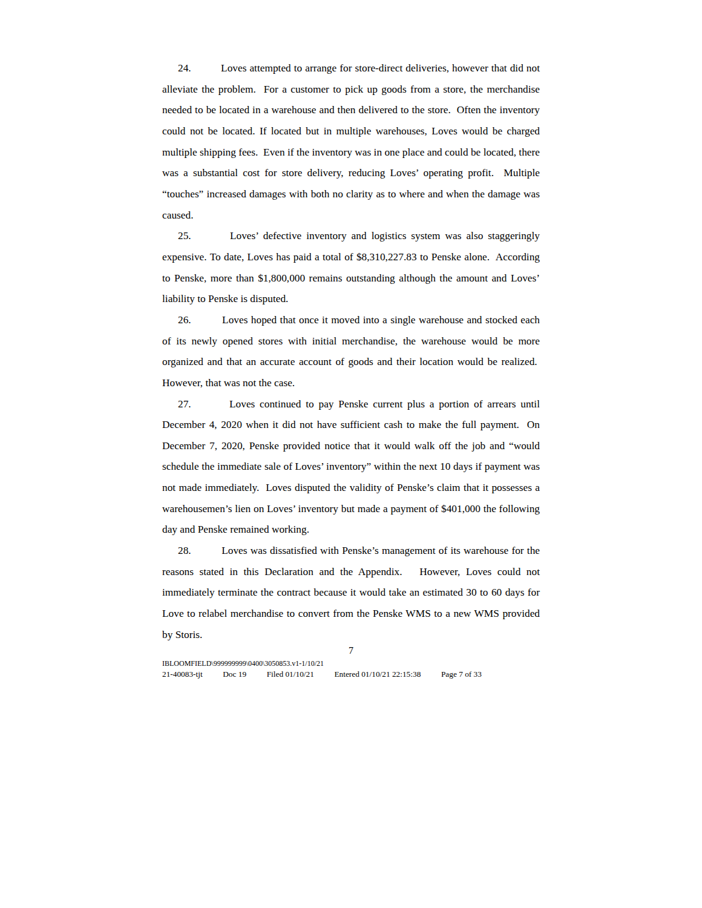24. Loves attempted to arrange for store-direct deliveries, however that did not alleviate the problem. For a customer to pick up goods from a store, the merchandise needed to be located in a warehouse and then delivered to the store. Often the inventory could not be located. If located but in multiple warehouses, Loves would be charged multiple shipping fees. Even if the inventory was in one place and could be located, there was a substantial cost for store delivery, reducing Loves’ operating profit. Multiple “touches” increased damages with both no clarity as to where and when the damage was caused.
25. Loves’ defective inventory and logistics system was also staggeringly expensive. To date, Loves has paid a total of $8,310,227.83 to Penske alone. According to Penske, more than $1,800,000 remains outstanding although the amount and Loves’ liability to Penske is disputed.
26. Loves hoped that once it moved into a single warehouse and stocked each of its newly opened stores with initial merchandise, the warehouse would be more organized and that an accurate account of goods and their location would be realized. However, that was not the case.
27. Loves continued to pay Penske current plus a portion of arrears until December 4, 2020 when it did not have sufficient cash to make the full payment. On December 7, 2020, Penske provided notice that it would walk off the job and “would schedule the immediate sale of Loves’ inventory” within the next 10 days if payment was not made immediately. Loves disputed the validity of Penske’s claim that it possesses a warehousemen’s lien on Loves’ inventory but made a payment of $401,000 the following day and Penske remained working.
28. Loves was dissatisfied with Penske’s management of its warehouse for the reasons stated in this Declaration and the Appendix. However, Loves could not immediately terminate the contract because it would take an estimated 30 to 60 days for Love to relabel merchandise to convert from the Penske WMS to a new WMS provided by Storis.
7
IBLOOMFIELD\999999999\0400\3050853.v1-1/10/21
21-40083-tjt Doc 19 Filed 01/10/21 Entered 01/10/21 22:15:38 Page 7 of 33